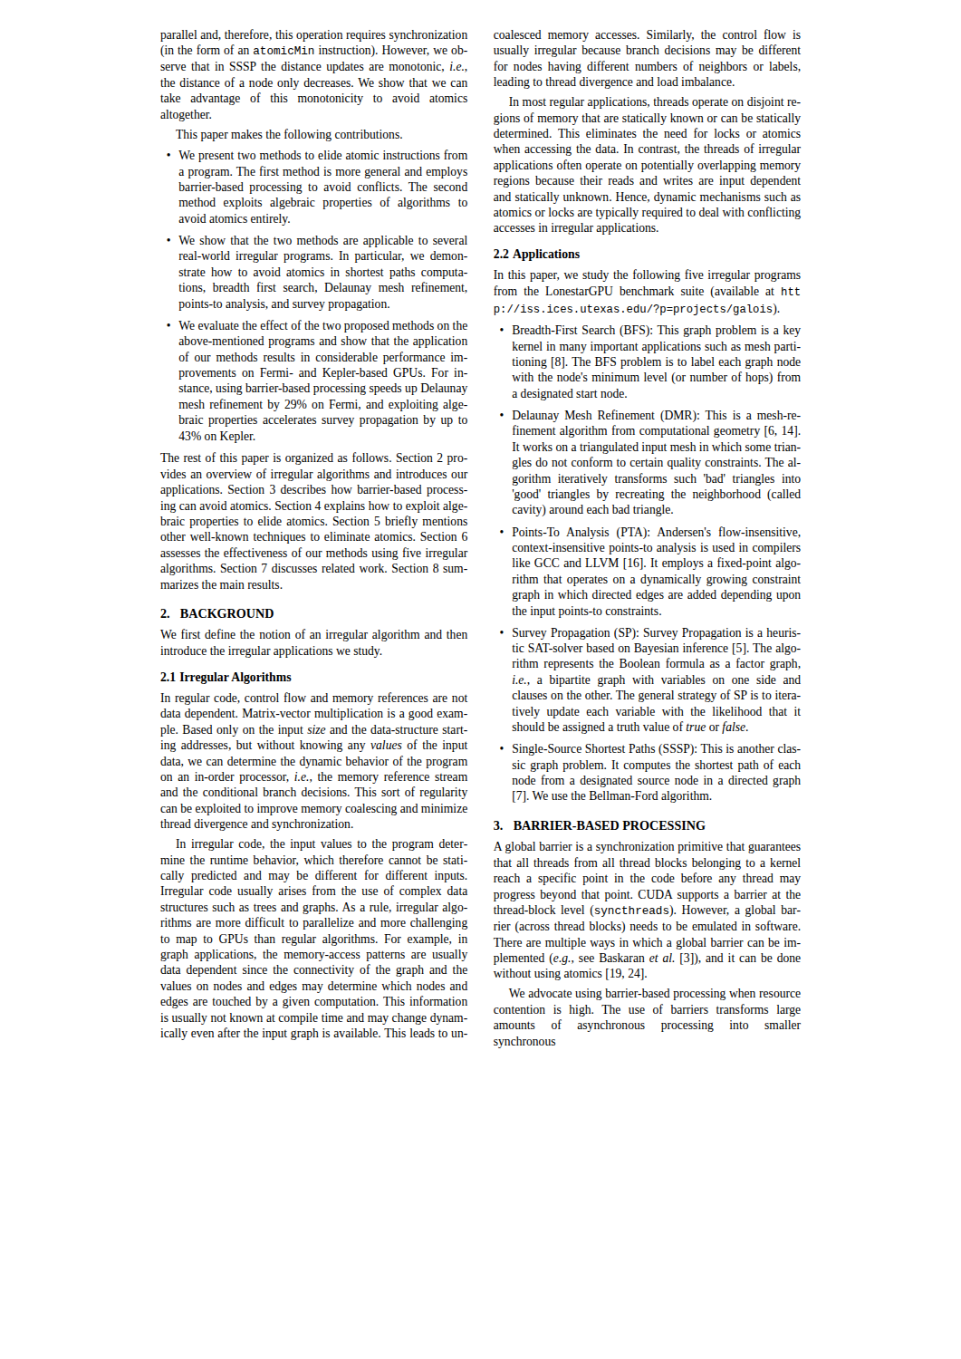parallel and, therefore, this operation requires synchronization (in the form of an atomicMin instruction). However, we observe that in SSSP the distance updates are monotonic, i.e., the distance of a node only decreases. We show that we can take advantage of this monotonicity to avoid atomics altogether.
This paper makes the following contributions.
We present two methods to elide atomic instructions from a program. The first method is more general and employs barrier-based processing to avoid conflicts. The second method exploits algebraic properties of algorithms to avoid atomics entirely.
We show that the two methods are applicable to several real-world irregular programs. In particular, we demonstrate how to avoid atomics in shortest paths computations, breadth first search, Delaunay mesh refinement, points-to analysis, and survey propagation.
We evaluate the effect of the two proposed methods on the above-mentioned programs and show that the application of our methods results in considerable performance improvements on Fermi- and Kepler-based GPUs. For instance, using barrier-based processing speeds up Delaunay mesh refinement by 29% on Fermi, and exploiting algebraic properties accelerates survey propagation by up to 43% on Kepler.
The rest of this paper is organized as follows. Section 2 provides an overview of irregular algorithms and introduces our applications. Section 3 describes how barrier-based processing can avoid atomics. Section 4 explains how to exploit algebraic properties to elide atomics. Section 5 briefly mentions other well-known techniques to eliminate atomics. Section 6 assesses the effectiveness of our methods using five irregular algorithms. Section 7 discusses related work. Section 8 summarizes the main results.
2. BACKGROUND
We first define the notion of an irregular algorithm and then introduce the irregular applications we study.
2.1 Irregular Algorithms
In regular code, control flow and memory references are not data dependent. Matrix-vector multiplication is a good example. Based only on the input size and the data-structure starting addresses, but without knowing any values of the input data, we can determine the dynamic behavior of the program on an in-order processor, i.e., the memory reference stream and the conditional branch decisions. This sort of regularity can be exploited to improve memory coalescing and minimize thread divergence and synchronization.
In irregular code, the input values to the program determine the runtime behavior, which therefore cannot be statically predicted and may be different for different inputs. Irregular code usually arises from the use of complex data structures such as trees and graphs. As a rule, irregular algorithms are more difficult to parallelize and more challenging to map to GPUs than regular algorithms. For example, in graph applications, the memory-access patterns are usually data dependent since the connectivity of the graph and the values on nodes and edges may determine which nodes and edges are touched by a given computation. This information is usually not known at compile time and may change dynamically even after the input graph is available. This leads to uncoalesced memory accesses. Similarly, the control flow is usually irregular because branch decisions may be different for nodes having different numbers of neighbors or labels, leading to thread divergence and load imbalance.
In most regular applications, threads operate on disjoint regions of memory that are statically known or can be statically determined. This eliminates the need for locks or atomics when accessing the data. In contrast, the threads of irregular applications often operate on potentially overlapping memory regions because their reads and writes are input dependent and statically unknown. Hence, dynamic mechanisms such as atomics or locks are typically required to deal with conflicting accesses in irregular applications.
2.2 Applications
In this paper, we study the following five irregular programs from the LonestarGPU benchmark suite (available at http://iss.ices.utexas.edu/?p=projects/galois).
Breadth-First Search (BFS): This graph problem is a key kernel in many important applications such as mesh partitioning [8]. The BFS problem is to label each graph node with the node's minimum level (or number of hops) from a designated start node.
Delaunay Mesh Refinement (DMR): This is a mesh-refinement algorithm from computational geometry [6, 14]. It works on a triangulated input mesh in which some triangles do not conform to certain quality constraints. The algorithm iteratively transforms such 'bad' triangles into 'good' triangles by recreating the neighborhood (called cavity) around each bad triangle.
Points-To Analysis (PTA): Andersen's flow-insensitive, context-insensitive points-to analysis is used in compilers like GCC and LLVM [16]. It employs a fixed-point algorithm that operates on a dynamically growing constraint graph in which directed edges are added depending upon the input points-to constraints.
Survey Propagation (SP): Survey Propagation is a heuristic SAT-solver based on Bayesian inference [5]. The algorithm represents the Boolean formula as a factor graph, i.e., a bipartite graph with variables on one side and clauses on the other. The general strategy of SP is to iteratively update each variable with the likelihood that it should be assigned a truth value of true or false.
Single-Source Shortest Paths (SSSP): This is another classic graph problem. It computes the shortest path of each node from a designated source node in a directed graph [7]. We use the Bellman-Ford algorithm.
3. BARRIER-BASED PROCESSING
A global barrier is a synchronization primitive that guarantees that all threads from all thread blocks belonging to a kernel reach a specific point in the code before any thread may progress beyond that point. CUDA supports a barrier at the thread-block level (syncthreads). However, a global barrier (across thread blocks) needs to be emulated in software. There are multiple ways in which a global barrier can be implemented (e.g., see Baskaran et al. [3]), and it can be done without using atomics [19, 24].
We advocate using barrier-based processing when resource contention is high. The use of barriers transforms large amounts of asynchronous processing into smaller synchronous